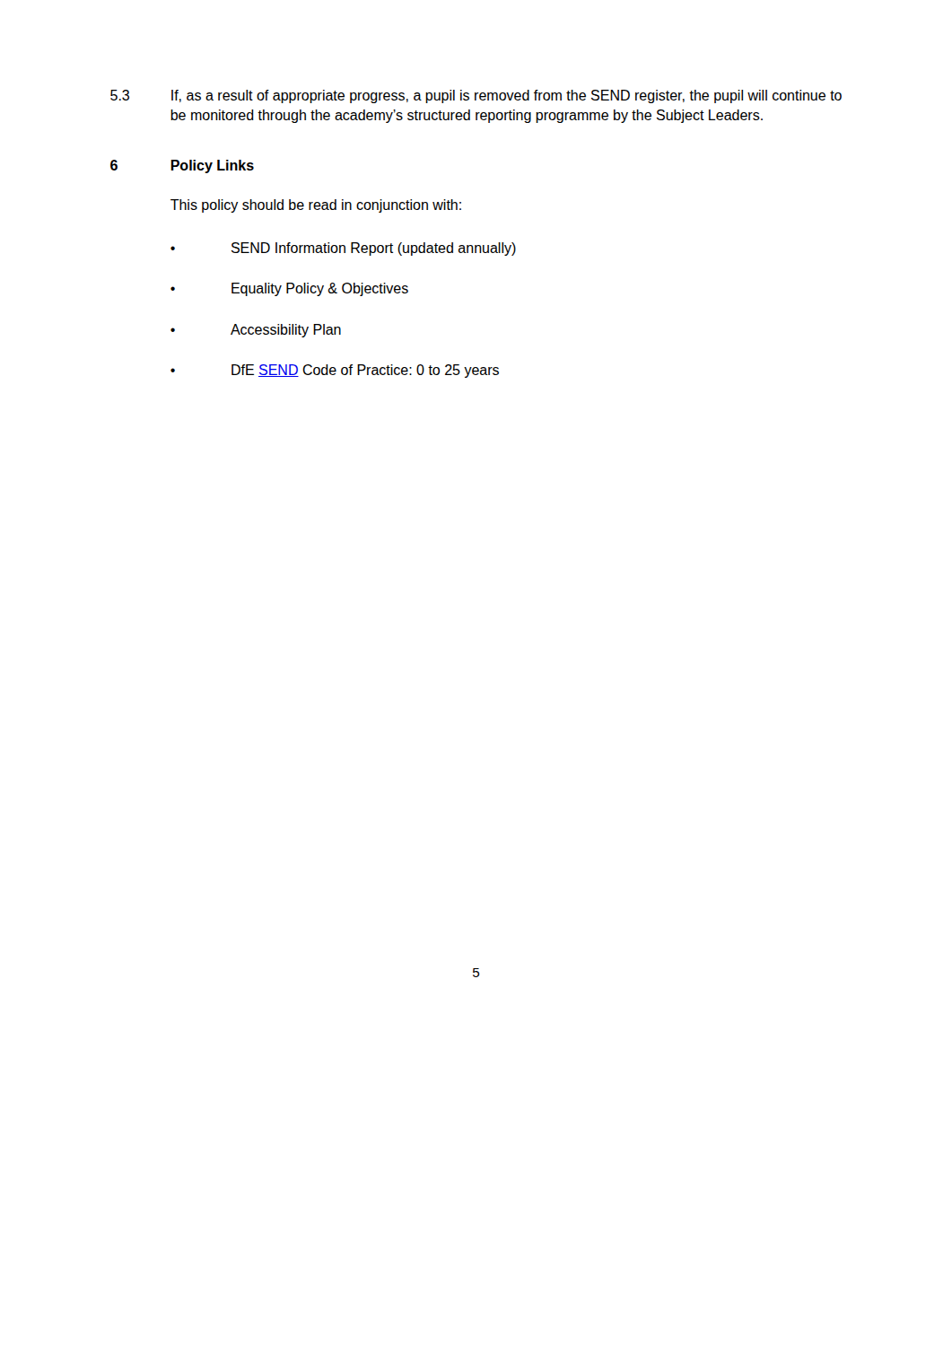5.3
If, as a result of appropriate progress, a pupil is removed from the SEND register, the pupil will continue to be monitored through the academy’s structured reporting programme by the Subject Leaders.
6
Policy Links
This policy should be read in conjunction with:
SEND Information Report (updated annually)
Equality Policy & Objectives
Accessibility Plan
DfE SEND Code of Practice: 0 to 25 years
5